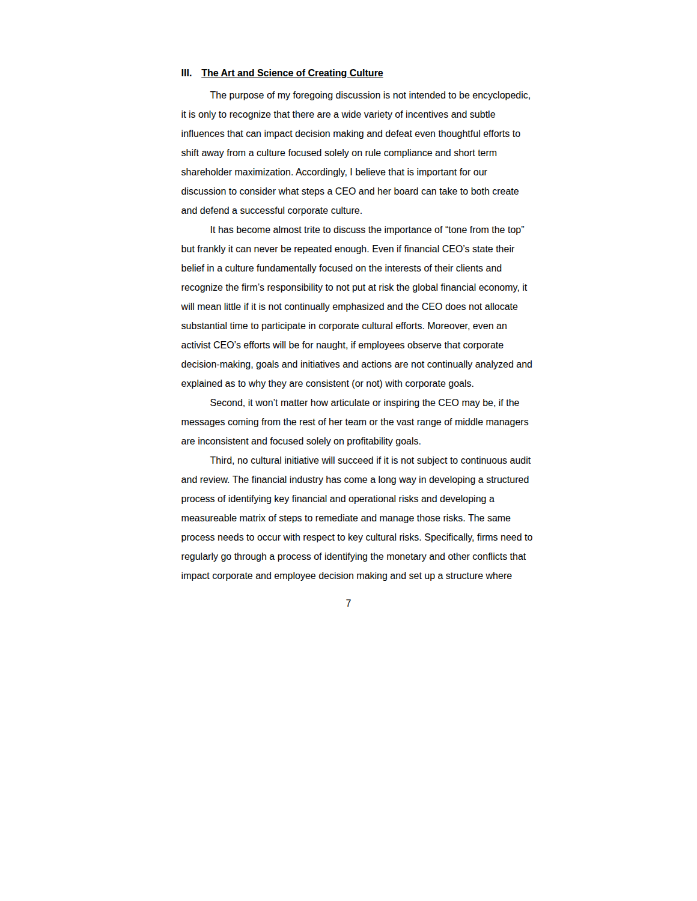III. The Art and Science of Creating Culture
The purpose of my foregoing discussion is not intended to be encyclopedic, it is only to recognize that there are a wide variety of incentives and subtle influences that can impact decision making and defeat even thoughtful efforts to shift away from a culture focused solely on rule compliance and short term shareholder maximization. Accordingly, I believe that is important for our discussion to consider what steps a CEO and her board can take to both create and defend a successful corporate culture.
It has become almost trite to discuss the importance of “tone from the top” but frankly it can never be repeated enough. Even if financial CEO’s state their belief in a culture fundamentally focused on the interests of their clients and recognize the firm’s responsibility to not put at risk the global financial economy, it will mean little if it is not continually emphasized and the CEO does not allocate substantial time to participate in corporate cultural efforts. Moreover, even an activist CEO’s efforts will be for naught, if employees observe that corporate decision-making, goals and initiatives and actions are not continually analyzed and explained as to why they are consistent (or not) with corporate goals.
Second, it won’t matter how articulate or inspiring the CEO may be, if the messages coming from the rest of her team or the vast range of middle managers are inconsistent and focused solely on profitability goals.
Third, no cultural initiative will succeed if it is not subject to continuous audit and review. The financial industry has come a long way in developing a structured process of identifying key financial and operational risks and developing a measureable matrix of steps to remediate and manage those risks. The same process needs to occur with respect to key cultural risks. Specifically, firms need to regularly go through a process of identifying the monetary and other conflicts that impact corporate and employee decision making and set up a structure where
7